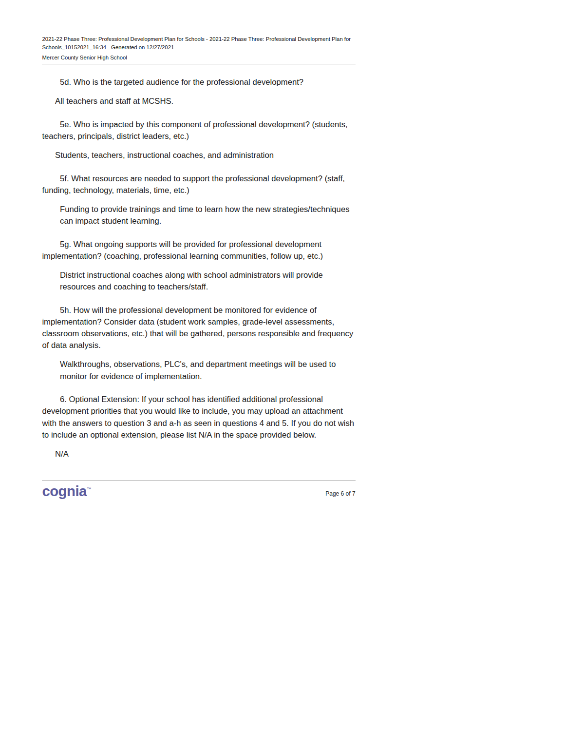2021-22 Phase Three: Professional Development Plan for Schools - 2021-22 Phase Three: Professional Development Plan for Schools_10152021_16:34 - Generated on 12/27/2021 Mercer County Senior High School
5d. Who is the targeted audience for the professional development?
All teachers and staff at MCSHS.
5e. Who is impacted by this component of professional development? (students, teachers, principals, district leaders, etc.)
Students, teachers, instructional coaches, and administration
5f. What resources are needed to support the professional development? (staff, funding, technology, materials, time, etc.)
Funding to provide trainings and time to learn how the new strategies/techniques can impact student learning.
5g. What ongoing supports will be provided for professional development implementation? (coaching, professional learning communities, follow up, etc.)
District instructional coaches along with school administrators will provide resources and coaching to teachers/staff.
5h. How will the professional development be monitored for evidence of implementation? Consider data (student work samples, grade-level assessments, classroom observations, etc.) that will be gathered, persons responsible and frequency of data analysis.
Walkthroughs, observations, PLC's, and department meetings will be used to monitor for evidence of implementation.
6. Optional Extension: If your school has identified additional professional development priorities that you would like to include, you may upload an attachment with the answers to question 3 and a-h as seen in questions 4 and 5. If you do not wish to include an optional extension, please list N/A in the space provided below.
N/A
cognia™
Page 6 of 7